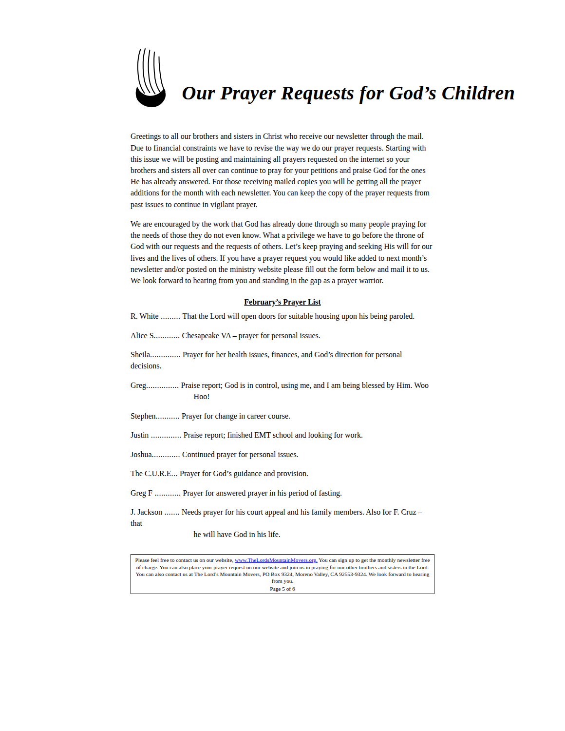Our Prayer Requests for God’s Children
Greetings to all our brothers and sisters in Christ who receive our newsletter through the mail. Due to financial constraints we have to revise the way we do our prayer requests. Starting with this issue we will be posting and maintaining all prayers requested on the internet so your brothers and sisters all over can continue to pray for your petitions and praise God for the ones He has already answered. For those receiving mailed copies you will be getting all the prayer additions for the month with each newsletter. You can keep the copy of the prayer requests from past issues to continue in vigilant prayer.
We are encouraged by the work that God has already done through so many people praying for the needs of those they do not even know. What a privilege we have to go before the throne of God with our requests and the requests of others. Let’s keep praying and seeking His will for our lives and the lives of others. If you have a prayer request you would like added to next month’s newsletter and/or posted on the ministry website please fill out the form below and mail it to us. We look forward to hearing from you and standing in the gap as a prayer warrior.
February’s Prayer List
R. White .........
That the Lord will open doors for suitable housing upon his being paroled.
Alice S............
Chesapeake VA – prayer for personal issues.
Sheila..............
Prayer for her health issues, finances, and God’s direction for personal decisions.
Greg...............
Praise report; God is in control, using me, and I am being blessed by Him. Woo Hoo!
Stephen...........
Prayer for change in career course.
Justin ..............
Praise report; finished EMT school and looking for work.
Joshua.............
Continued prayer for personal issues.
The C.U.R.E...
Prayer for God’s guidance and provision.
Greg F ............
Prayer for answered prayer in his period of fasting.
J. Jackson .......
Needs prayer for his court appeal and his family members. Also for F. Cruz – that he will have God in his life.
Please feel free to contact us on our website, www.TheLordsMountainMovers.org. You can sign up to get the monthly newsletter free of charge. You can also place your prayer request on our website and join us in praying for our other brothers and sisters in the Lord. You can also contact us at The Lord’s Mountain Movers, PO Box 9324, Moreno Valley, CA 92553-9324. We look forward to hearing from you. Page 5 of 6